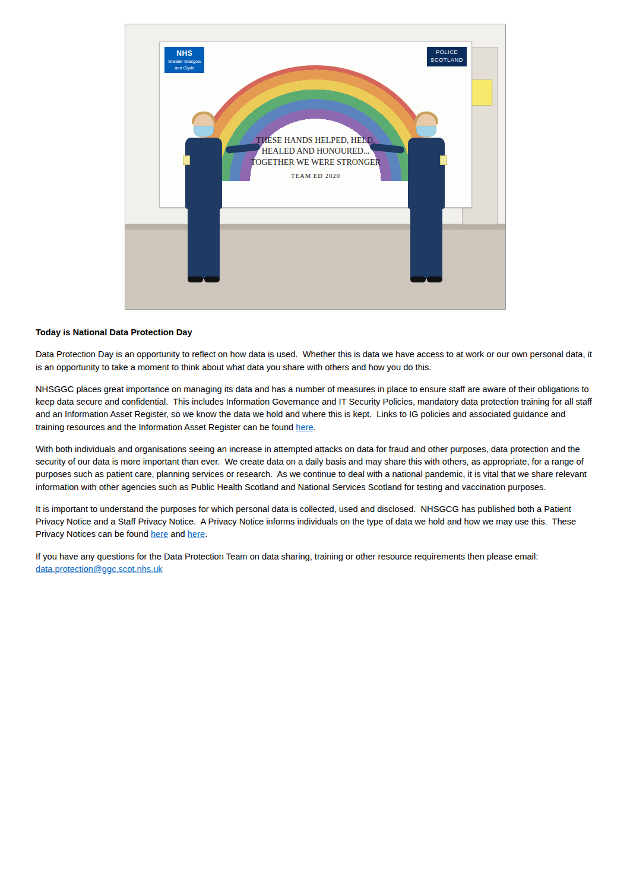NHSGreater Glasgow
and Clyde
POLICE
SCOTLAND
THESE HANDS HELPED, HELD,
HEALED AND HONOURED...
TOGETHER WE WERE STRONGER TEAM ED 2020
Today is National Data Protection Day
Data Protection Day is an opportunity to reflect on how data is used. Whether this is data we have access to at work or our own personal data, it is an opportunity to take a moment to think about what data you share with others and how you do this.
NHSGGC places great importance on managing its data and has a number of measures in place to ensure staff are aware of their obligations to keep data secure and confidential. This includes Information Governance and IT Security Policies, mandatory data protection training for all staff and an Information Asset Register, so we know the data we hold and where this is kept. Links to IG policies and associated guidance and training resources and the Information Asset Register can be found here.
With both individuals and organisations seeing an increase in attempted attacks on data for fraud and other purposes, data protection and the security of our data is more important than ever. We create data on a daily basis and may share this with others, as appropriate, for a range of purposes such as patient care, planning services or research. As we continue to deal with a national pandemic, it is vital that we share relevant information with other agencies such as Public Health Scotland and National Services Scotland for testing and vaccination purposes.
It is important to understand the purposes for which personal data is collected, used and disclosed. NHSGCG has published both a Patient Privacy Notice and a Staff Privacy Notice. A Privacy Notice informs individuals on the type of data we hold and how we may use this. These Privacy Notices can be found here and here.
If you have any questions for the Data Protection Team on data sharing, training or other resource requirements then please email: data.protection@ggc.scot.nhs.uk